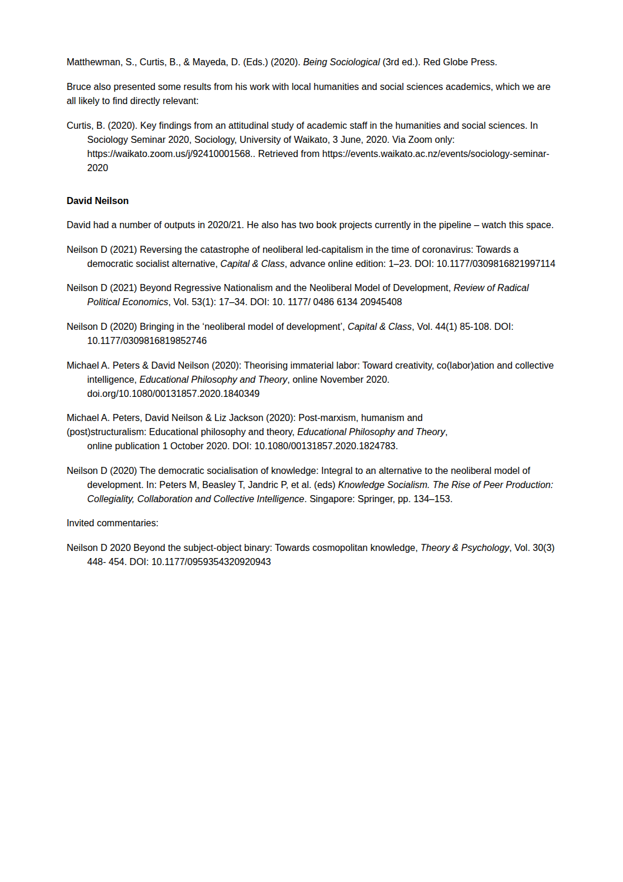Matthewman, S., Curtis, B., & Mayeda, D. (Eds.) (2020). Being Sociological (3rd ed.). Red Globe Press.
Bruce also presented some results from his work with local humanities and social sciences academics, which we are all likely to find directly relevant:
Curtis, B. (2020). Key findings from an attitudinal study of academic staff in the humanities and social sciences. In Sociology Seminar 2020, Sociology, University of Waikato, 3 June, 2020. Via Zoom only: https://waikato.zoom.us/j/92410001568.. Retrieved from https://events.waikato.ac.nz/events/sociology-seminar-2020
David Neilson
David had a number of outputs in 2020/21. He also has two book projects currently in the pipeline – watch this space.
Neilson D (2021) Reversing the catastrophe of neoliberal led-capitalism in the time of coronavirus: Towards a democratic socialist alternative, Capital & Class, advance online edition: 1–23. DOI: 10.1177/0309816821997114
Neilson D (2021) Beyond Regressive Nationalism and the Neoliberal Model of Development, Review of Radical Political Economics, Vol. 53(1): 17–34. DOI: 10. 1177/ 0486 6134 20945408
Neilson D (2020) Bringing in the ‘neoliberal model of development’, Capital & Class, Vol. 44(1) 85-108. DOI: 10.1177/0309816819852746
Michael A. Peters & David Neilson (2020): Theorising immaterial labor: Toward creativity, co(labor)ation and collective intelligence, Educational Philosophy and Theory, online November 2020. doi.org/10.1080/00131857.2020.1840349
Michael A. Peters, David Neilson & Liz Jackson (2020): Post-marxism, humanism and
(post)structuralism: Educational philosophy and theory, Educational Philosophy and Theory,
online publication 1 October 2020. DOI: 10.1080/00131857.2020.1824783.
Neilson D (2020) The democratic socialisation of knowledge: Integral to an alternative to the neoliberal model of development. In: Peters M, Beasley T, Jandric P, et al. (eds) Knowledge Socialism. The Rise of Peer Production: Collegiality, Collaboration and Collective Intelligence. Singapore: Springer, pp. 134–153.
Invited commentaries:
Neilson D 2020 Beyond the subject-object binary: Towards cosmopolitan knowledge, Theory & Psychology, Vol. 30(3) 448- 454. DOI: 10.1177/0959354320920943